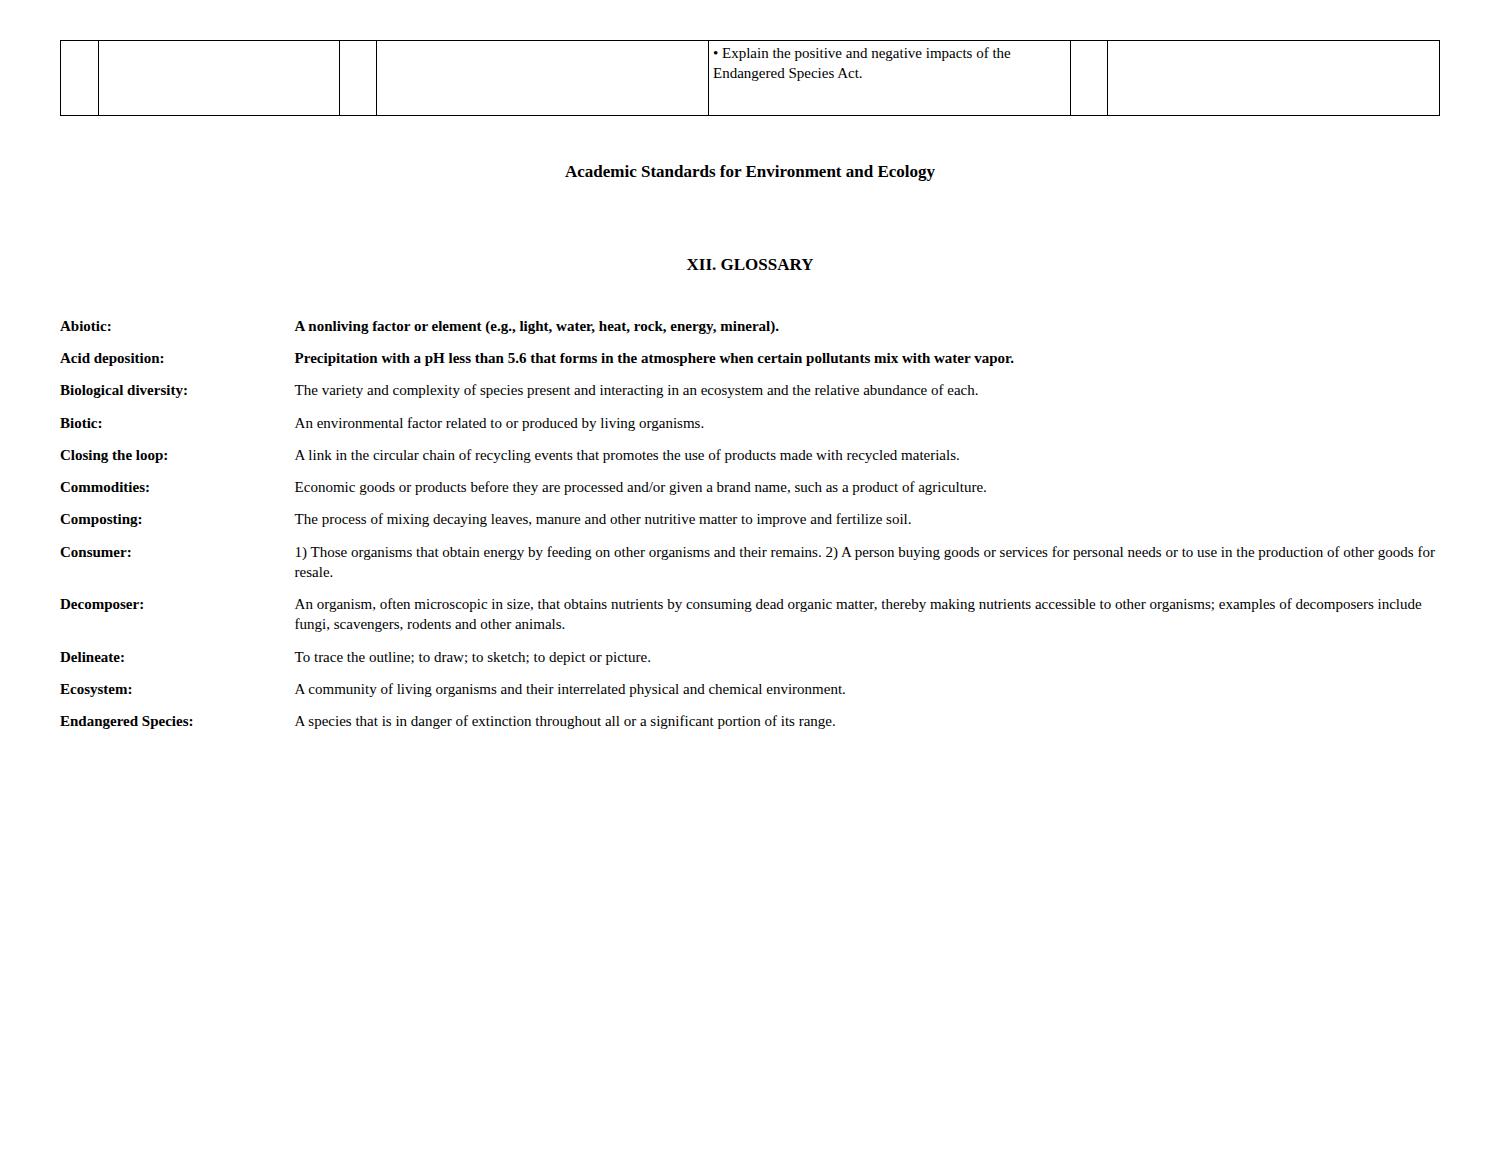| | | | | • Explain the positive and negative impacts of the Endangered Species Act. | | |
Academic Standards for Environment and Ecology
XII. GLOSSARY
| Abiotic: | A nonliving factor or element (e.g., light, water, heat, rock, energy, mineral). |
| Acid deposition: | Precipitation with a pH less than 5.6 that forms in the atmosphere when certain pollutants mix with water vapor. |
| Biological diversity: | The variety and complexity of species present and interacting in an ecosystem and the relative abundance of each. |
| Biotic: | An environmental factor related to or produced by living organisms. |
| Closing the loop: | A link in the circular chain of recycling events that promotes the use of products made with recycled materials. |
| Commodities: | Economic goods or products before they are processed and/or given a brand name, such as a product of agriculture. |
| Composting: | The process of mixing decaying leaves, manure and other nutritive matter to improve and fertilize soil. |
| Consumer: | 1) Those organisms that obtain energy by feeding on other organisms and their remains. 2) A person buying goods or services for personal needs or to use in the production of other goods for resale. |
| Decomposer: | An organism, often microscopic in size, that obtains nutrients by consuming dead organic matter, thereby making nutrients accessible to other organisms; examples of decomposers include fungi, scavengers, rodents and other animals. |
| Delineate: | To trace the outline; to draw; to sketch; to depict or picture. |
| Ecosystem: | A community of living organisms and their interrelated physical and chemical environment. |
| Endangered Species: | A species that is in danger of extinction throughout all or a significant portion of its range. |